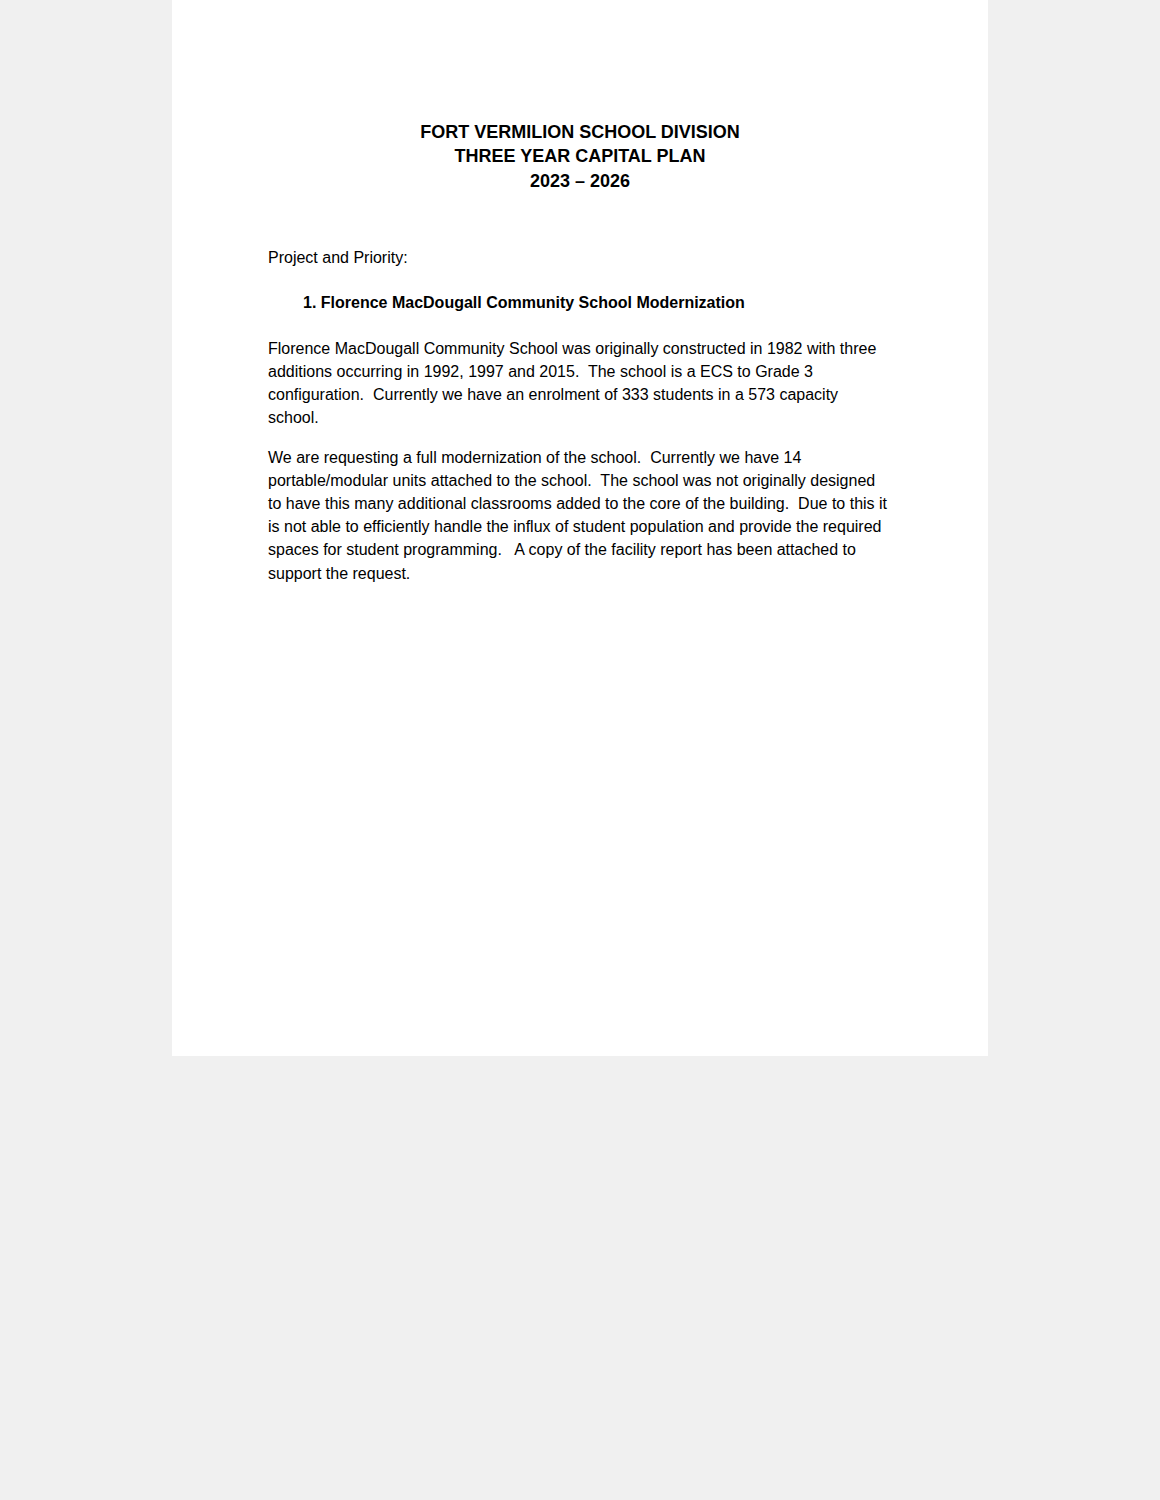FORT VERMILION SCHOOL DIVISION THREE YEAR CAPITAL PLAN 2023 – 2026
Project and Priority:
Florence MacDougall Community School Modernization
Florence MacDougall Community School was originally constructed in 1982 with three additions occurring in 1992, 1997 and 2015. The school is a ECS to Grade 3 configuration. Currently we have an enrolment of 333 students in a 573 capacity school.
We are requesting a full modernization of the school. Currently we have 14 portable/modular units attached to the school. The school was not originally designed to have this many additional classrooms added to the core of the building. Due to this it is not able to efficiently handle the influx of student population and provide the required spaces for student programming. A copy of the facility report has been attached to support the request.